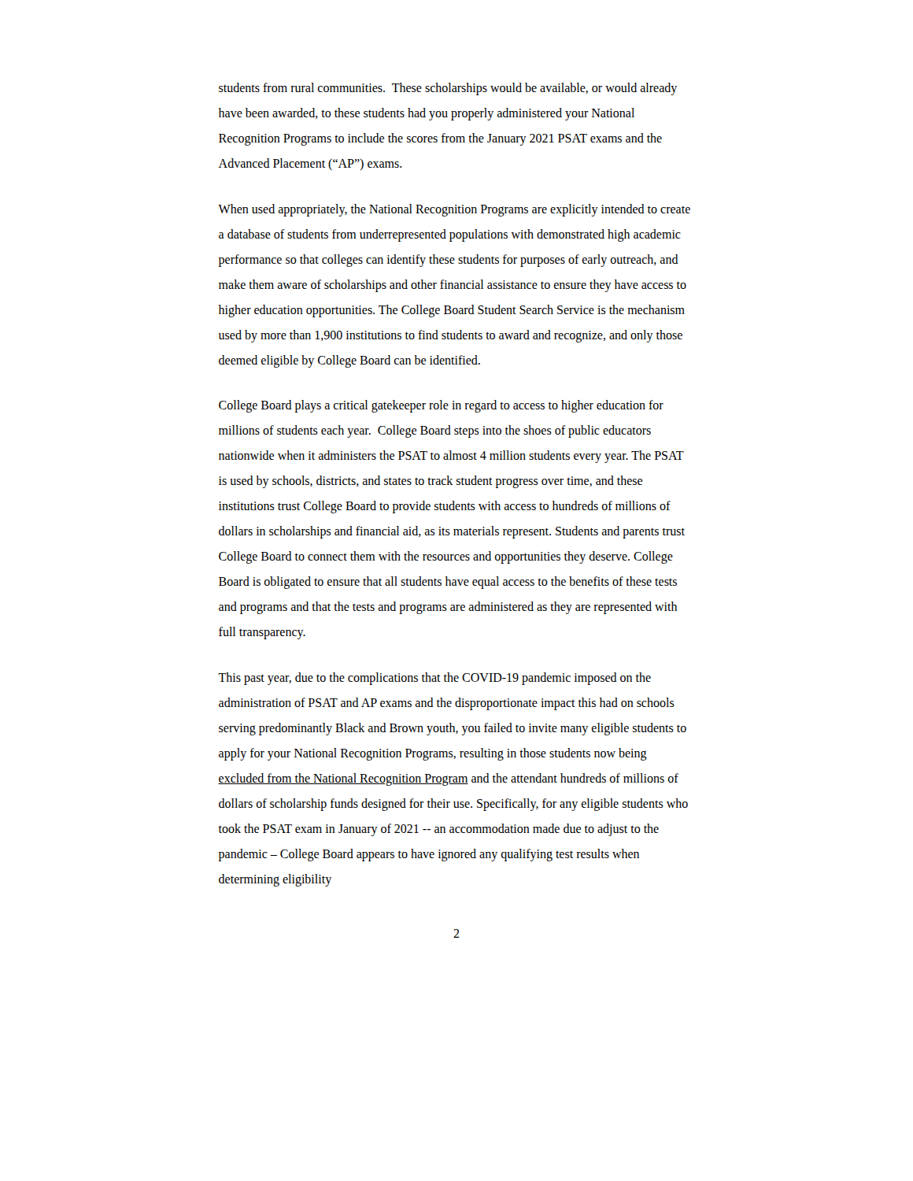students from rural communities. These scholarships would be available, or would already have been awarded, to these students had you properly administered your National Recognition Programs to include the scores from the January 2021 PSAT exams and the Advanced Placement (“AP”) exams.
When used appropriately, the National Recognition Programs are explicitly intended to create a database of students from underrepresented populations with demonstrated high academic performance so that colleges can identify these students for purposes of early outreach, and make them aware of scholarships and other financial assistance to ensure they have access to higher education opportunities. The College Board Student Search Service is the mechanism used by more than 1,900 institutions to find students to award and recognize, and only those deemed eligible by College Board can be identified.
College Board plays a critical gatekeeper role in regard to access to higher education for millions of students each year. College Board steps into the shoes of public educators nationwide when it administers the PSAT to almost 4 million students every year. The PSAT is used by schools, districts, and states to track student progress over time, and these institutions trust College Board to provide students with access to hundreds of millions of dollars in scholarships and financial aid, as its materials represent. Students and parents trust College Board to connect them with the resources and opportunities they deserve. College Board is obligated to ensure that all students have equal access to the benefits of these tests and programs and that the tests and programs are administered as they are represented with full transparency.
This past year, due to the complications that the COVID-19 pandemic imposed on the administration of PSAT and AP exams and the disproportionate impact this had on schools serving predominantly Black and Brown youth, you failed to invite many eligible students to apply for your National Recognition Programs, resulting in those students now being excluded from the National Recognition Program and the attendant hundreds of millions of dollars of scholarship funds designed for their use. Specifically, for any eligible students who took the PSAT exam in January of 2021 -- an accommodation made due to adjust to the pandemic – College Board appears to have ignored any qualifying test results when determining eligibility
2